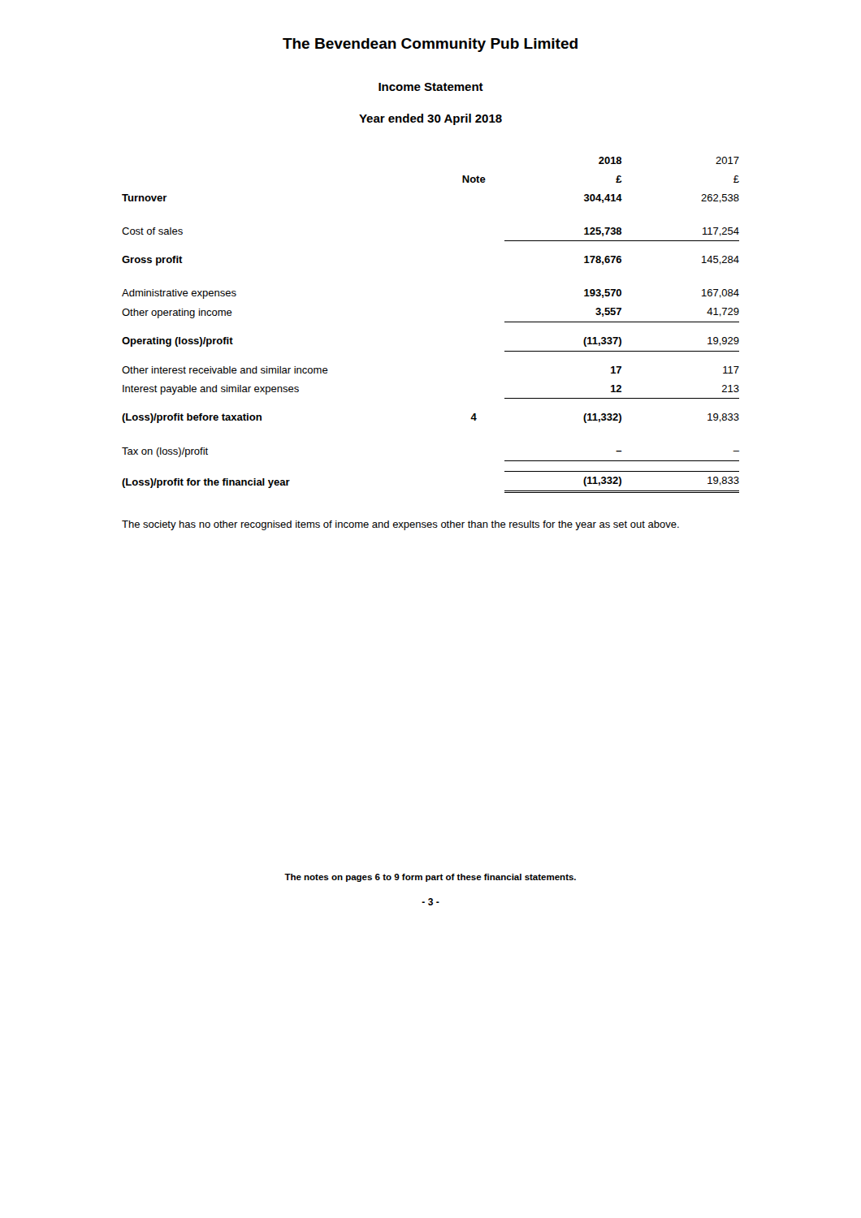The Bevendean Community Pub Limited
Income Statement
Year ended 30 April 2018
| | | 2018 | 2017 |
| | Note | £ | £ |
| Turnover | | 304,414 | 262,538 |
| Cost of sales | | 125,738 | 117,254 |
| Gross profit | | 178,676 | 145,284 |
| Administrative expenses | | 193,570 | 167,084 |
| Other operating income | | 3,557 | 41,729 |
| Operating (loss)/profit | | (11,337) | 19,929 |
| Other interest receivable and similar income | | 17 | 117 |
| Interest payable and similar expenses | | 12 | 213 |
| (Loss)/profit before taxation | 4 | (11,332) | 19,833 |
| Tax on (loss)/profit | | – | – |
| (Loss)/profit for the financial year | | (11,332) | 19,833 |
The society has no other recognised items of income and expenses other than the results for the year as set out above.
The notes on pages 6 to 9 form part of these financial statements.
- 3 -